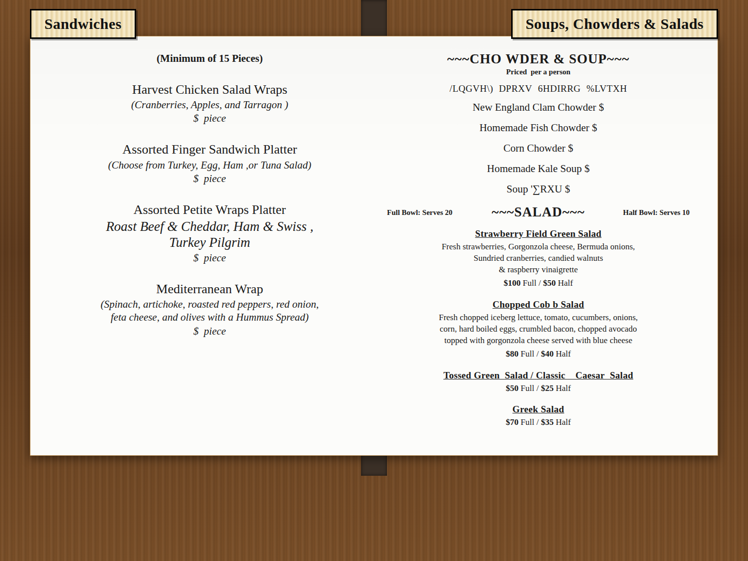Sandwiches
Soups, Chowders & Salads
(Minimum of 15 Pieces)
Harvest Chicken Salad Wraps
(Cranberries, Apples, and Tarragon )
$ piece
Assorted Finger Sandwich Platter
(Choose from Turkey, Egg, Ham ,or Tuna Salad)
$ piece
Assorted Petite Wraps Platter
Roast Beef & Cheddar, Ham & Swiss ,
Turkey Pilgrim
$ piece
Mediterranean Wrap
(Spinach, artichoke, roasted red peppers, red onion,
feta cheese, and olives with a Hummus Spread)
$ piece
~~~CHO WDER & SOUP~~~
Priced per a person
/LQGVH\) DPRXV 6HDIRRG %LVTXH
New England Clam Chowder $
Homemade Fish Chowder $
Corn Chowder $
Homemade Kale Soup $
Soup '∑RXU $
Full Bowl: Serves 20 ~~~SALAD~~~ Half Bowl: Serves 10
Strawberry Field Green Salad
Fresh strawberries, Gorgonzola cheese, Bermuda onions,
Sundried cranberries, candied walnuts
& raspberry vinaigrette
$100 Full / $50 Half
Chopped Cob b Salad
Fresh chopped iceberg lettuce, tomato, cucumbers, onions,
corn, hard boiled eggs, crumbled bacon, chopped avocado
topped with gorgonzola cheese served with blue cheese
$80 Full / $40 Half
Tossed Green Salad / Classic Caesar Salad
$50 Full / $25 Half
Greek Salad
$70 Full / $35 Half